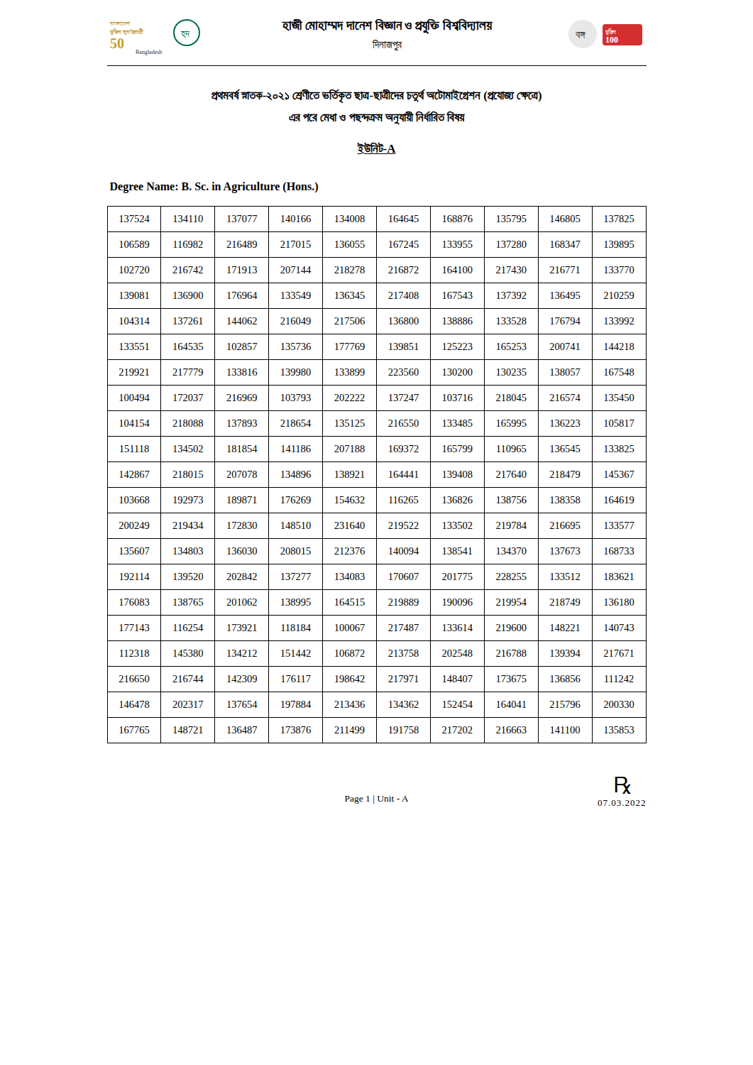হাজী মোহাম্মদ দানেশ বিজ্ঞান ও প্রযুক্তি বিশ্ববিদ্যালয়
দিনাজপুর
প্রথমবর্ষ স্নাতক-২০২১ শ্রেণীতে ভর্তিকৃত ছাত্র-ছাত্রীদের চতুর্থ অটোমাইগ্রেশন (প্রযোজ্য ক্ষেত্রে)
এর পরে মেধা ও পছন্দক্রম অনুযায়ী নির্ধারিত বিষয়
ইউনিট-A
Degree Name: B. Sc. in Agriculture (Hons.)
| 137524 | 134110 | 137077 | 140166 | 134008 | 164645 | 168876 | 135795 | 146805 | 137825 |
| 106589 | 116982 | 216489 | 217015 | 136055 | 167245 | 133955 | 137280 | 168347 | 139895 |
| 102720 | 216742 | 171913 | 207144 | 218278 | 216872 | 164100 | 217430 | 216771 | 133770 |
| 139081 | 136900 | 176964 | 133549 | 136345 | 217408 | 167543 | 137392 | 136495 | 210259 |
| 104314 | 137261 | 144062 | 216049 | 217506 | 136800 | 138886 | 133528 | 176794 | 133992 |
| 133551 | 164535 | 102857 | 135736 | 177769 | 139851 | 125223 | 165253 | 200741 | 144218 |
| 219921 | 217779 | 133816 | 139980 | 133899 | 223560 | 130200 | 130235 | 138057 | 167548 |
| 100494 | 172037 | 216969 | 103793 | 202222 | 137247 | 103716 | 218045 | 216574 | 135450 |
| 104154 | 218088 | 137893 | 218654 | 135125 | 216550 | 133485 | 165995 | 136223 | 105817 |
| 151118 | 134502 | 181854 | 141186 | 207188 | 169372 | 165799 | 110965 | 136545 | 133825 |
| 142867 | 218015 | 207078 | 134896 | 138921 | 164441 | 139408 | 217640 | 218479 | 145367 |
| 103668 | 192973 | 189871 | 176269 | 154632 | 116265 | 136826 | 138756 | 138358 | 164619 |
| 200249 | 219434 | 172830 | 148510 | 231640 | 219522 | 133502 | 219784 | 216695 | 133577 |
| 135607 | 134803 | 136030 | 208015 | 212376 | 140094 | 138541 | 134370 | 137673 | 168733 |
| 192114 | 139520 | 202842 | 137277 | 134083 | 170607 | 201775 | 228255 | 133512 | 183621 |
| 176083 | 138765 | 201062 | 138995 | 164515 | 219889 | 190096 | 219954 | 218749 | 136180 |
| 177143 | 116254 | 173921 | 118184 | 100067 | 217487 | 133614 | 219600 | 148221 | 140743 |
| 112318 | 145380 | 134212 | 151442 | 106872 | 213758 | 202548 | 216788 | 139394 | 217671 |
| 216650 | 216744 | 142309 | 176117 | 198642 | 217971 | 148407 | 173675 | 136856 | 111242 |
| 146478 | 202317 | 137654 | 197884 | 213436 | 134362 | 152454 | 164041 | 215796 | 200330 |
| 167765 | 148721 | 136487 | 173876 | 211499 | 191758 | 217202 | 216663 | 141100 | 135853 |
Page 1 | Unit - A
℞
07.03.2022